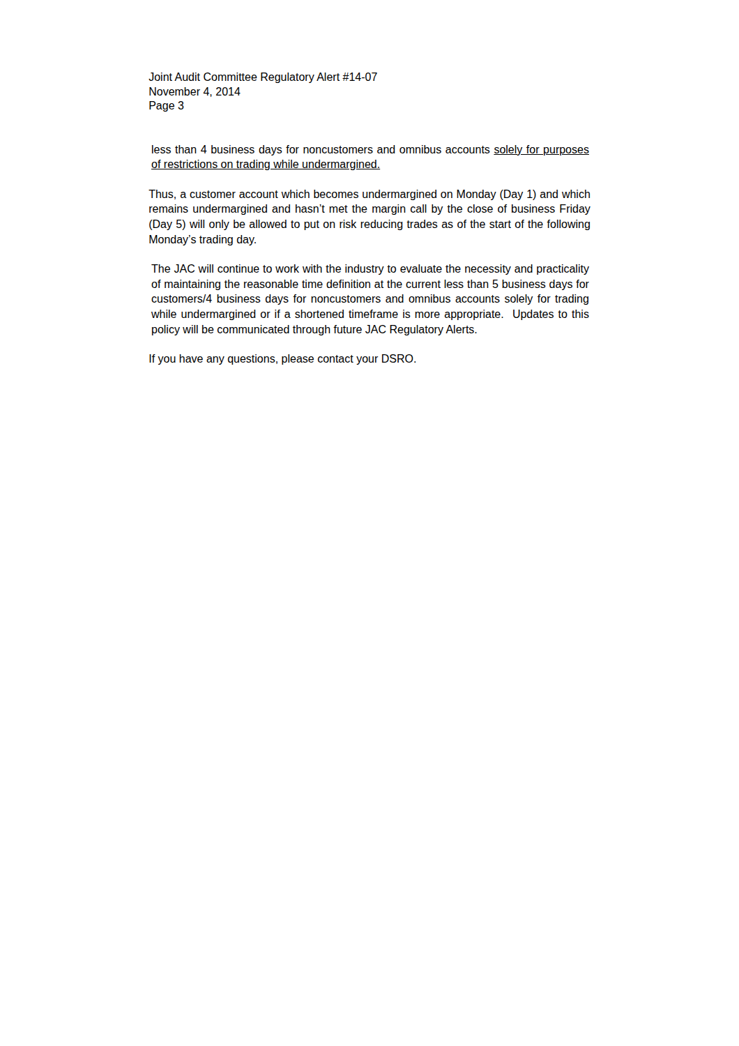Joint Audit Committee Regulatory Alert #14-07
November 4, 2014
Page 3
less than 4 business days for noncustomers and omnibus accounts solely for purposes of restrictions on trading while undermargined.
Thus, a customer account which becomes undermargined on Monday (Day 1) and which remains undermargined and hasn’t met the margin call by the close of business Friday (Day 5) will only be allowed to put on risk reducing trades as of the start of the following Monday’s trading day.
The JAC will continue to work with the industry to evaluate the necessity and practicality of maintaining the reasonable time definition at the current less than 5 business days for customers/4 business days for noncustomers and omnibus accounts solely for trading while undermargined or if a shortened timeframe is more appropriate. Updates to this policy will be communicated through future JAC Regulatory Alerts.
If you have any questions, please contact your DSRO.